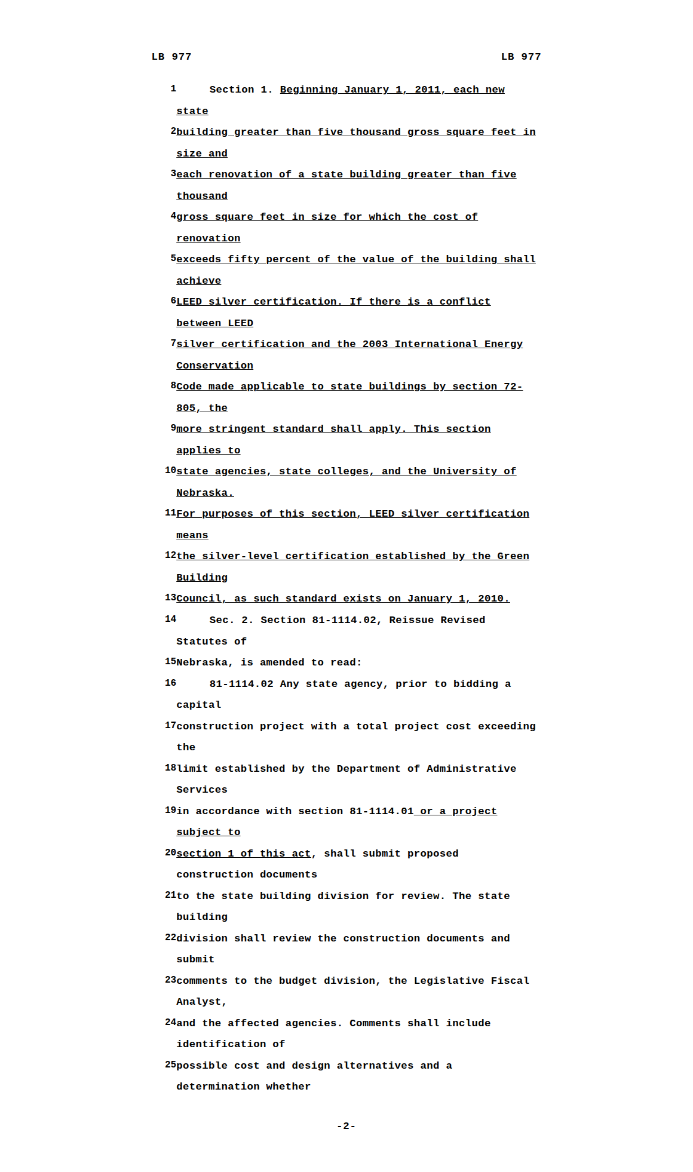LB 977 LB 977
| 1 | Section 1. Beginning January 1, 2011, each new state |
| 2 | building greater than five thousand gross square feet in size and |
| 3 | each renovation of a state building greater than five thousand |
| 4 | gross square feet in size for which the cost of renovation |
| 5 | exceeds fifty percent of the value of the building shall achieve |
| 6 | LEED silver certification. If there is a conflict between LEED |
| 7 | silver certification and the 2003 International Energy Conservation |
| 8 | Code made applicable to state buildings by section 72-805, the |
| 9 | more stringent standard shall apply. This section applies to |
| 10 | state agencies, state colleges, and the University of Nebraska. |
| 11 | For purposes of this section, LEED silver certification means |
| 12 | the silver-level certification established by the Green Building |
| 13 | Council, as such standard exists on January 1, 2010. |
| 14 | Sec. 2. Section 81-1114.02, Reissue Revised Statutes of |
| 15 | Nebraska, is amended to read: |
| 16 | 81-1114.02 Any state agency, prior to bidding a capital |
| 17 | construction project with a total project cost exceeding the |
| 18 | limit established by the Department of Administrative Services |
| 19 | in accordance with section 81-1114.01 or a project subject to |
| 20 | section 1 of this act , shall submit proposed construction documents |
| 21 | to the state building division for review. The state building |
| 22 | division shall review the construction documents and submit |
| 23 | comments to the budget division, the Legislative Fiscal Analyst, |
| 24 | and the affected agencies. Comments shall include identification of |
| 25 | possible cost and design alternatives and a determination whether |
-2-